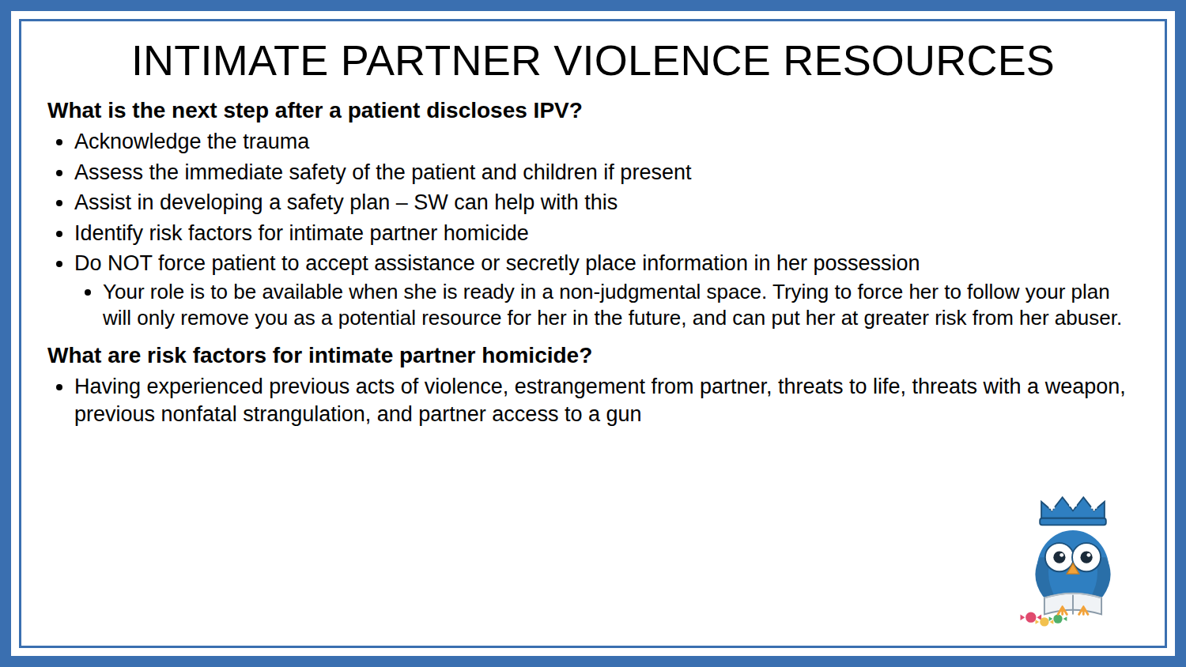INTIMATE PARTNER VIOLENCE RESOURCES
What is the next step after a patient discloses IPV?
Acknowledge the trauma
Assess the immediate safety of the patient and children if present
Assist in developing a safety plan – SW can help with this
Identify risk factors for intimate partner homicide
Do NOT force patient to accept assistance or secretly place information in her possession
Your role is to be available when she is ready in a non-judgmental space. Trying to force her to follow your plan will only remove you as a potential resource for her in the future, and can put her at greater risk from her abuser.
What are risk factors for intimate partner homicide?
Having experienced previous acts of violence, estrangement from partner, threats to life, threats with a weapon, previous nonfatal strangulation, and partner access to a gun